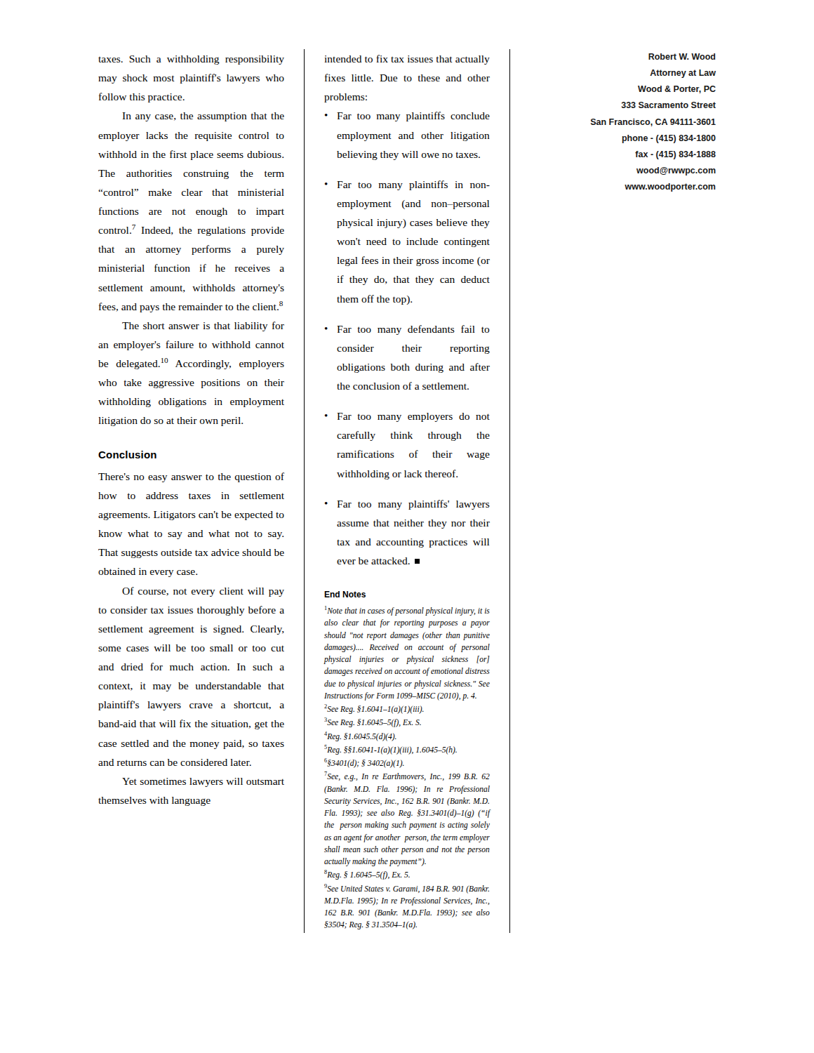taxes. Such a withholding responsibility may shock most plaintiff's lawyers who follow this practice.
In any case, the assumption that the employer lacks the requisite control to withhold in the first place seems dubious. The authorities construing the term “control” make clear that ministerial functions are not enough to impart control.7 Indeed, the regulations provide that an attorney performs a purely ministerial function if he receives a settlement amount, withholds attorney's fees, and pays the remainder to the client.8
The short answer is that liability for an employer's failure to withhold cannot be delegated.10 Accordingly, employers who take aggressive positions on their withholding obligations in employment litigation do so at their own peril.
Conclusion
There's no easy answer to the question of how to address taxes in settlement agreements. Litigators can't be expected to know what to say and what not to say. That suggests outside tax advice should be obtained in every case.
Of course, not every client will pay to consider tax issues thoroughly before a settlement agreement is signed. Clearly, some cases will be too small or too cut and dried for much action. In such a context, it may be understandable that plaintiff's lawyers crave a shortcut, a band-aid that will fix the situation, get the case settled and the money paid, so taxes and returns can be considered later.
Yet sometimes lawyers will outsmart themselves with language
intended to fix tax issues that actually fixes little. Due to these and other problems:
Far too many plaintiffs conclude employment and other litigation believing they will owe no taxes.
Far too many plaintiffs in non-employment (and non–personal physical injury) cases believe they won't need to include contingent legal fees in their gross income (or if they do, that they can deduct them off the top).
Far too many defendants fail to consider their reporting obligations both during and after the conclusion of a settlement.
Far too many employers do not carefully think through the ramifications of their wage withholding or lack thereof.
Far too many plaintiffs' lawyers assume that neither they nor their tax and accounting practices will ever be attacked.
End Notes
1 Note that in cases of personal physical injury, it is also clear that for reporting purposes a payor should "not report damages (other than punitive damages).... Received on account of personal physical injuries or physical sickness [or] damages received on account of emotional distress due to physical injuries or physical sickness." See Instructions for Form 1099–MISC (2010), p. 4.
2 See Reg. §1.6041–1(a)(1)(iii).
3 See Reg. §1.6045–5(f), Ex. S.
4 Reg. §1.6045.5(d)(4).
5 Reg. §§1.6041-1(a)(1)(iii), 1.6045–5(h).
6§3401(d); § 3402(a)(1).
7 See, e.g., In re Earthmovers, Inc., 199 B.R. 62 (Bankr. M.D. Fla. 1996); In re Professional Security Services, Inc., 162 B.R. 901 (Bankr. M.D. Fla. 1993); see also Reg. §31.3401(d)–1(g) (“if the person making such payment is acting solely as an agent for another person, the term employer shall mean such other person and not the person actually making the payment”).
8 Reg. § 1.6045–5(f), Ex. 5.
9 See United States v. Garami, 184 B.R. 901 (Bankr. M.D.Fla. 1995); In re Professional Services, Inc., 162 B.R. 901 (Bankr. M.D.Fla. 1993); see also §3504; Reg. § 31.3504–1(a).
Robert W. Wood
Attorney at Law
Wood & Porter, PC
333 Sacramento Street
San Francisco, CA 94111-3601
phone - (415) 834-1800
fax - (415) 834-1888
wood@rwwpc.com
www.woodporter.com